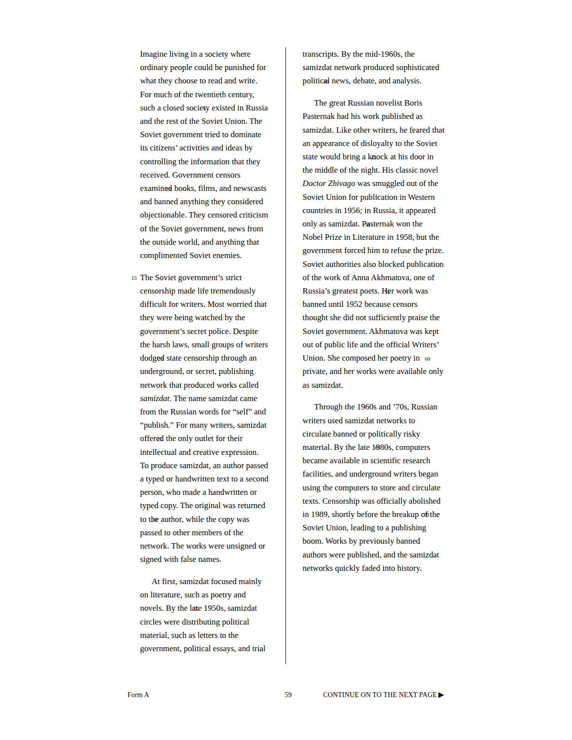Imagine living in a society where ordinary people could be punished for what they choose to read and write. For much of the twentieth century, such a closed society 5existed in Russia and the rest of the Soviet Union. The Soviet government tried to dominate its citizens’ activities and ideas by controlling the information that they received. Government censors examined 10books, films, and newscasts and banned anything they considered objectionable. They censored criticism of the Soviet government, news from the outside world, and anything that complimented Soviet enemies.
15 The Soviet government’s strict censorship made life tremendously difficult for writers. Most worried that they were being watched by the government’s secret police. Despite the harsh laws, small groups of writers dodged 20state censorship through an underground, or secret, publishing network that produced works called samizdat. The name samizdat came from the Russian words for “self” and “publish.” For many writers, samizdat offered 25the only outlet for their intellectual and creative expression. To produce samizdat, an author passed a typed or handwritten text to a second person, who made a handwritten or typed copy. The original was returned to the 30author, while the copy was passed to other members of the network. The works were unsigned or signed with false names.
At first, samizdat focused mainly on literature, such as poetry and novels. By the 35late 1950s, samizdat circles were distributing political material, such as letters to the government, political essays, and trial
transcripts. By the mid-1960s, the samizdat network produced sophisticated political 40news, debate, and analysis.
The great Russian novelist Boris Pasternak had his work published as samizdat. Like other writers, he feared that an appearance of disloyalty to the Soviet state would bring a 45knock at his door in the middle of the night. His classic novel Doctor Zhivago was smuggled out of the Soviet Union for publication in Western countries in 1956; in Russia, it appeared only as samizdat. 50 Pasternak won the Nobel Prize in Literature in 1958, but the government forced him to refuse the prize. Soviet authorities also blocked publication of the work of Anna Akhmatova, one of Russia’s greatest poets. 55 Her work was banned until 1952 because censors thought she did not sufficiently praise the Soviet government. Akhmatova was kept out of public life and the official Writers’ Union. She composed her poetry in 60private, and her works were available only as samizdat.
Through the 1960s and ’70s, Russian writers used samizdat networks to circulate banned or politically risky material. By the late 651980s, computers became available in scientific research facilities, and underground writers began using the computers to store and circulate texts. Censorship was officially abolished in 1989, shortly before the breakup 70of the Soviet Union, leading to a publishing boom. Works by previously banned authors were published, and the samizdat networks quickly faded into history.
Form A
59
CONTINUE ON TO THE NEXT PAGE ▶